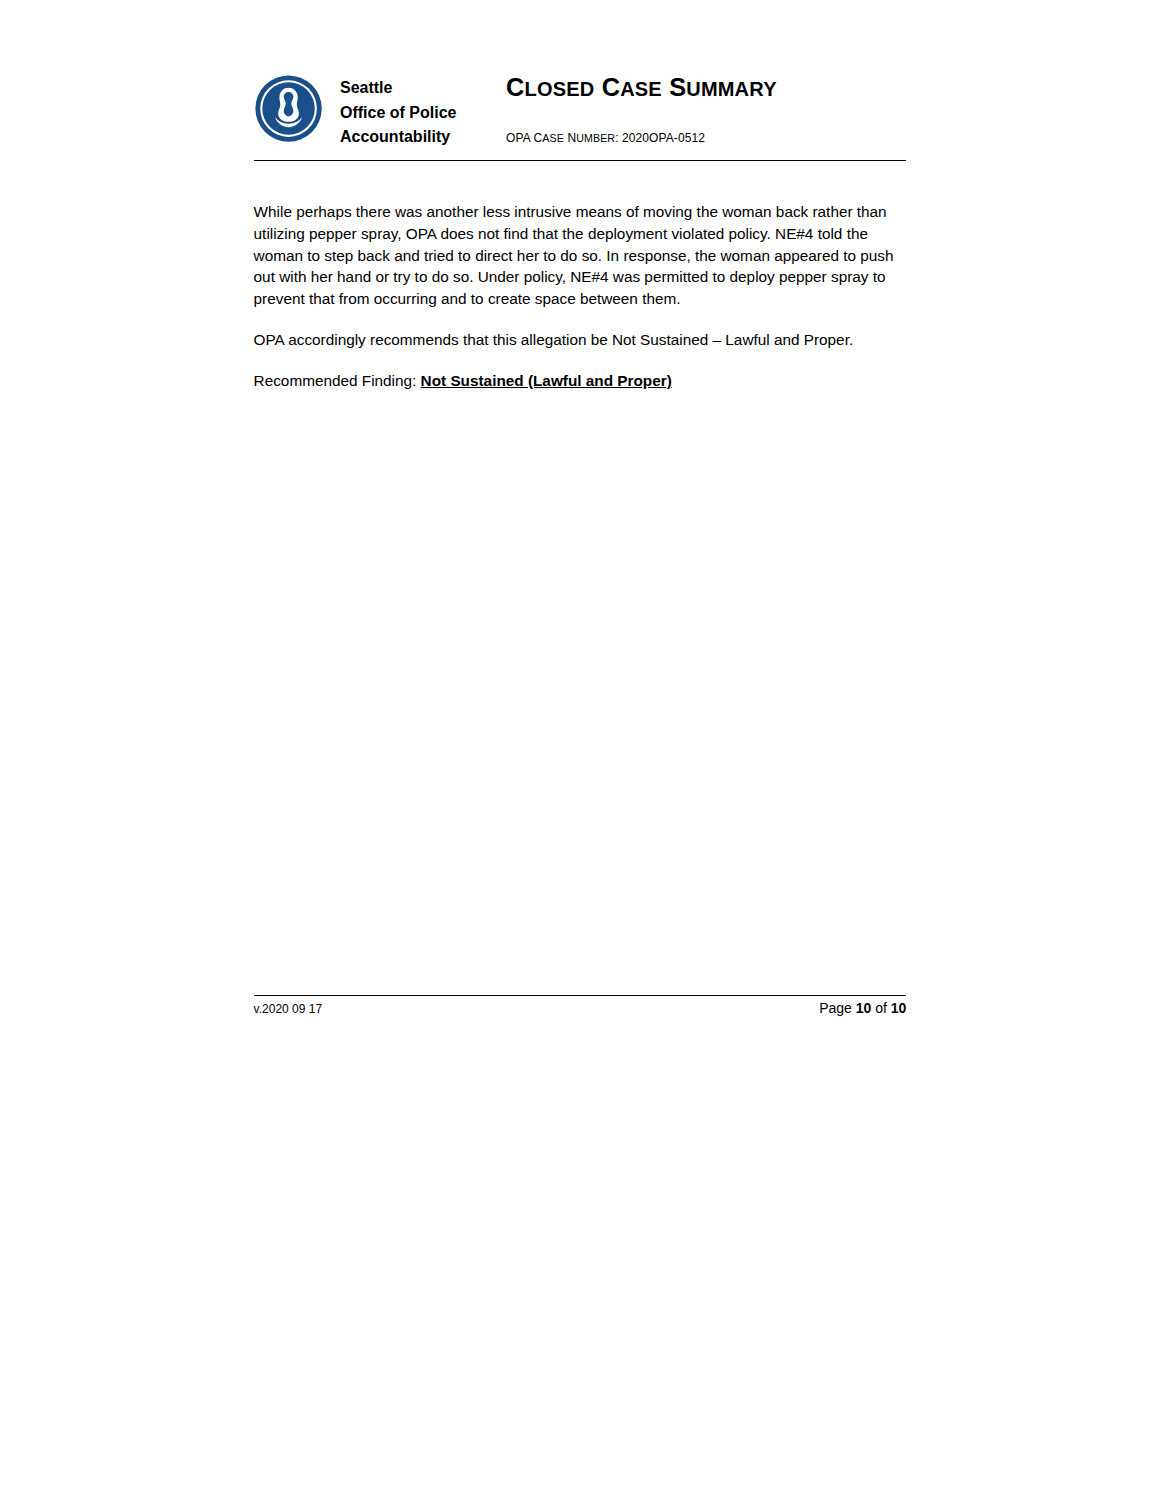Seattle
Office of Police
Accountability
CLOSED CASE SUMMARY
OPA CASE NUMBER: 2020OPA-0512
While perhaps there was another less intrusive means of moving the woman back rather than utilizing pepper spray, OPA does not find that the deployment violated policy. NE#4 told the woman to step back and tried to direct her to do so. In response, the woman appeared to push out with her hand or try to do so. Under policy, NE#4 was permitted to deploy pepper spray to prevent that from occurring and to create space between them.
OPA accordingly recommends that this allegation be Not Sustained – Lawful and Proper.
Recommended Finding: Not Sustained (Lawful and Proper)
v.2020 09 17 Page 10 of 10